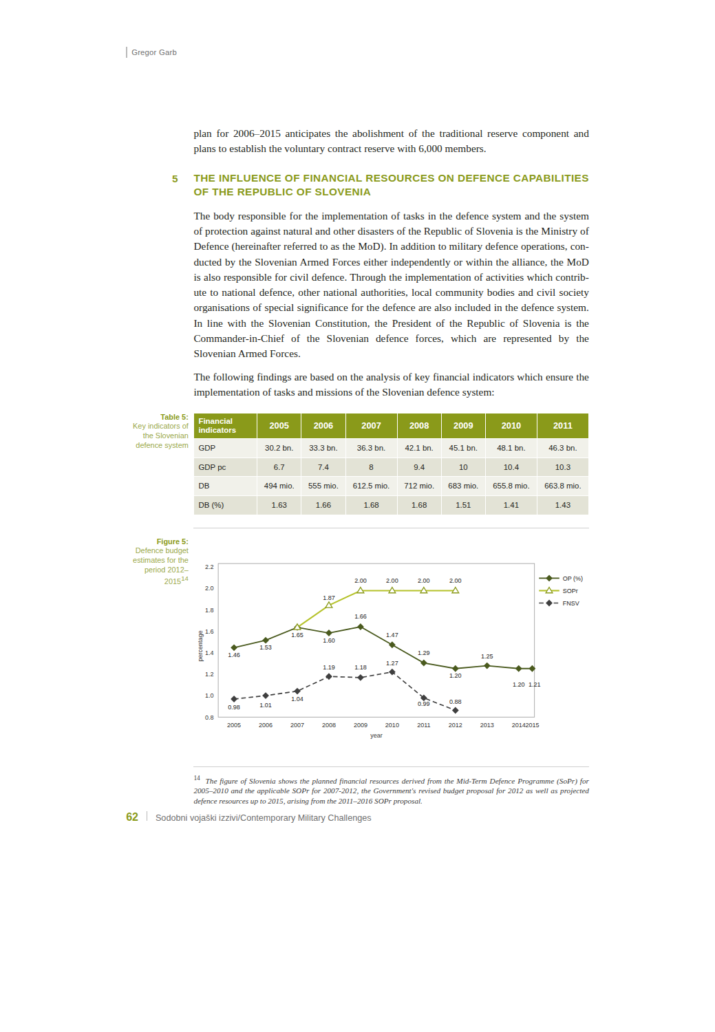Gregor Garb
plan for 2006–2015 anticipates the abolishment of the traditional reserve component and plans to establish the voluntary contract reserve with 6,000 members.
5
The influence of financial resources on defence capabilities of the Republic of Slovenia
The body responsible for the implementation of tasks in the defence system and the system of protection against natural and other disasters of the Republic of Slovenia is the Ministry of Defence (hereinafter referred to as the MoD). In addition to military defence operations, conducted by the Slovenian Armed Forces either independently or within the alliance, the MoD is also responsible for civil defence. Through the implementation of activities which contribute to national defence, other national authorities, local community bodies and civil society organisations of special significance for the defence are also included in the defence system. In line with the Slovenian Constitution, the President of the Republic of Slovenia is the Commander-in-Chief of the Slovenian defence forces, which are represented by the Slovenian Armed Forces.
The following findings are based on the analysis of key financial indicators which ensure the implementation of tasks and missions of the Slovenian defence system:
Table 5: Key indicators of the Slovenian defence system
| Financial indicators | 2005 | 2006 | 2007 | 2008 | 2009 | 2010 | 2011 |
| --- | --- | --- | --- | --- | --- | --- | --- |
| GDP | 30.2 bn. | 33.3 bn. | 36.3 bn. | 42.1 bn. | 45.1 bn. | 48.1 bn. | 46.3 bn. |
| GDP pc | 6.7 | 7.4 | 8 | 9.4 | 10 | 10.4 | 10.3 |
| DB | 494 mio. | 555 mio. | 612.5 mio. | 712 mio. | 683 mio. | 655.8 mio. | 663.8 mio. |
| DB (%) | 1.63 | 1.66 | 1.68 | 1.68 | 1.51 | 1.41 | 1.43 |
Figure 5: Defence budget estimates for the period 2012–201514
2.2 2.0 1.8 1.6 1.4 1.2 1.0 0.8 percentage 2005 2006 2007 2008 2009 2010 2011 2012 2013 2014 2015 year 1.46 1.53 1.65 1.60 1.66 1.47 1.29 1.20 1.25 1.20 1.21 1.87 2.00 2.00 2.00 2.00 0.98 1.01 1.04 1.19 1.18 1.27 0.99 0.88 OP (%) SOPr FNSV
14 The figure of Slovenia shows the planned financial resources derived from the Mid-Term Defence Programme (SoPr) for 2005–2010 and the applicable SOPr for 2007-2012, the Government's revised budget proposal for 2012 as well as projected defence resources up to 2015, arising from the 2011–2016 SOPr proposal.
62 Sodobni vojaški izzivi/Contemporary Military Challenges